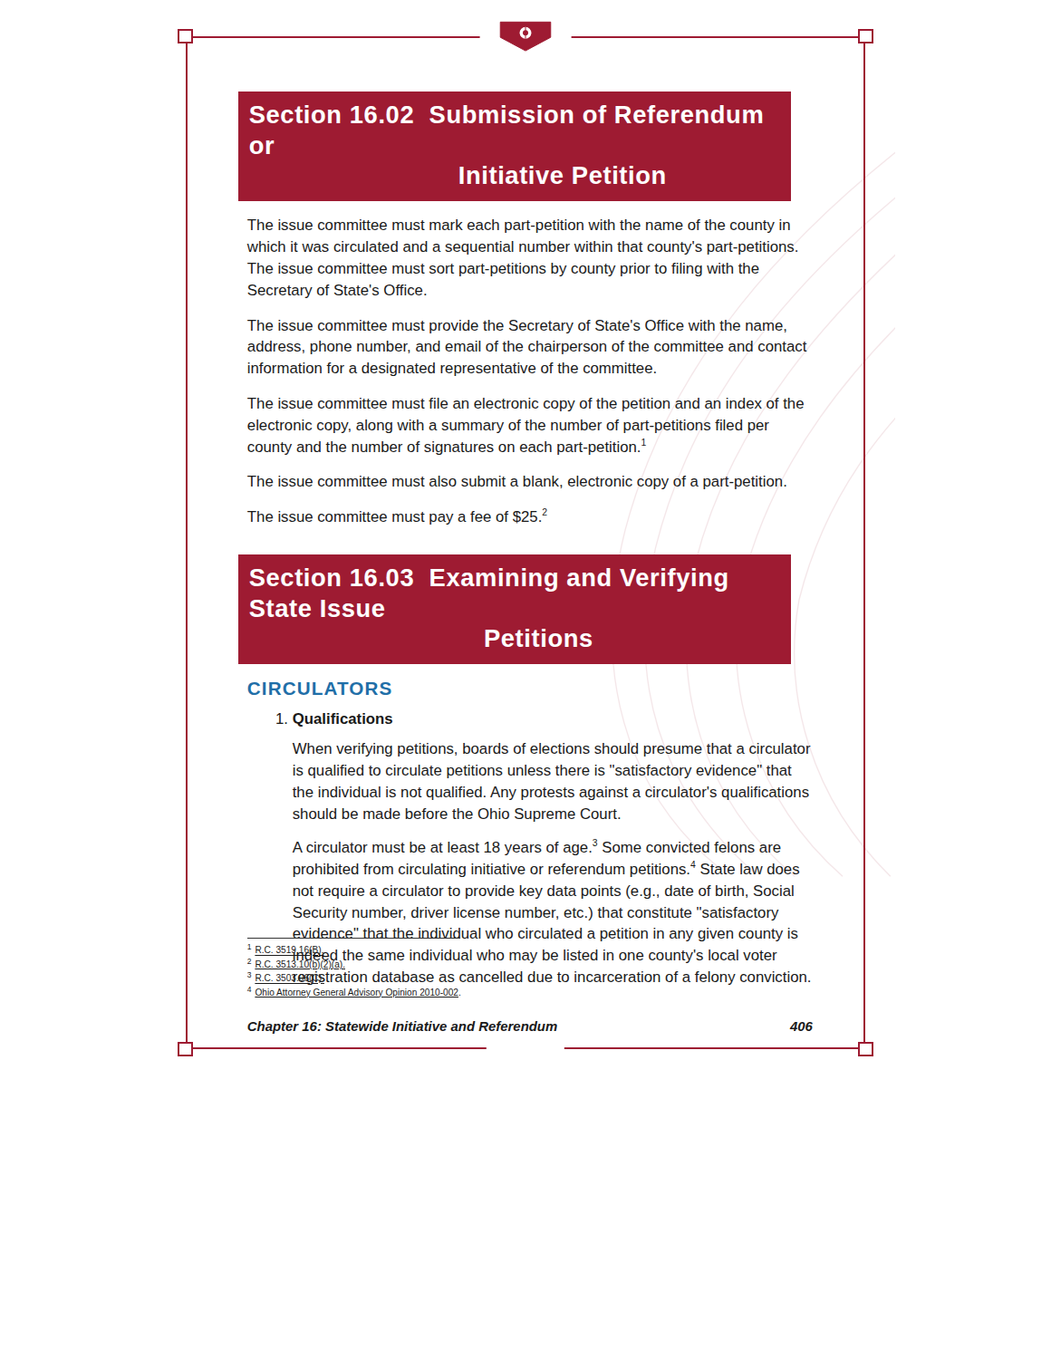Section 16.02 Submission of Referendum orInitiative Petition
The issue committee must mark each part-petition with the name of the county in which it was circulated and a sequential number within that county's part-petitions. The issue committee must sort part-petitions by county prior to filing with the Secretary of State's Office.
The issue committee must provide the Secretary of State's Office with the name, address, phone number, and email of the chairperson of the committee and contact information for a designated representative of the committee.
The issue committee must file an electronic copy of the petition and an index of the electronic copy, along with a summary of the number of part-petitions filed per county and the number of signatures on each part-petition.1
The issue committee must also submit a blank, electronic copy of a part-petition.
The issue committee must pay a fee of $25.2
Section 16.03 Examining and Verifying State IssuePetitions
CIRCULATORS
Qualifications
When verifying petitions, boards of elections should presume that a circulator is qualified to circulate petitions unless there is "satisfactory evidence" that the individual is not qualified. Any protests against a circulator's qualifications should be made before the Ohio Supreme Court.
A circulator must be at least 18 years of age.3 Some convicted felons are prohibited from circulating initiative or referendum petitions.4 State law does not require a circulator to provide key data points (e.g., date of birth, Social Security number, driver license number, etc.) that constitute "satisfactory evidence" that the individual who circulated a petition in any given county is indeed the same individual who may be listed in one county's local voter registration database as cancelled due to incarceration of a felony conviction.
1 R.C. 3519.16(B).
2 R.C. 3513.10(b)(2)(a).
3 R.C. 3503.06(C).
4 Ohio Attorney General Advisory Opinion 2010-002.
Chapter 16: Statewide Initiative and Referendum 406